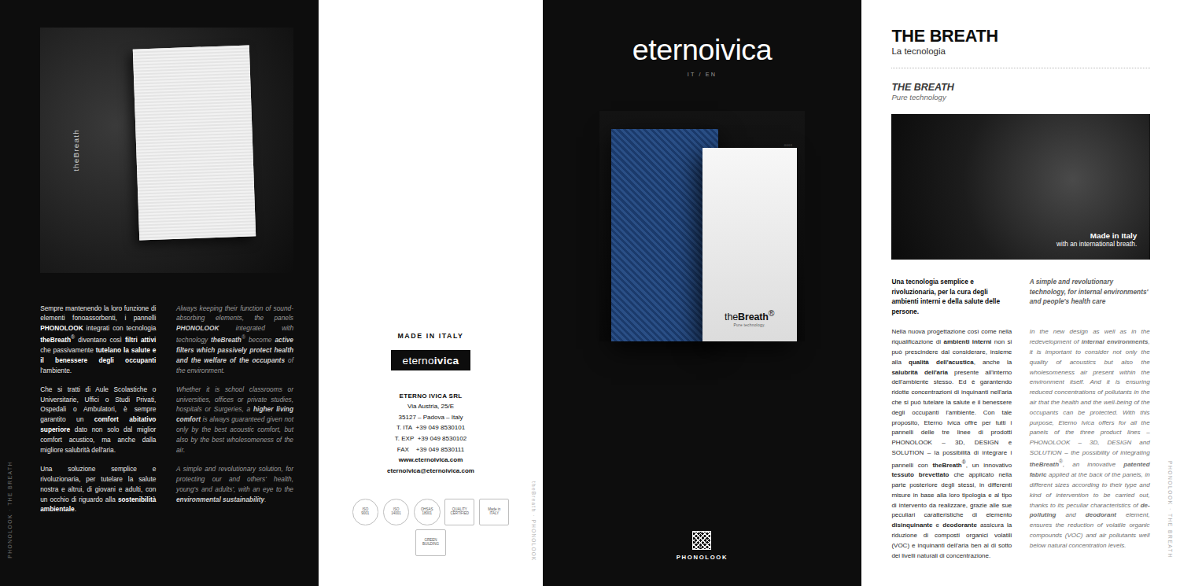PHONOLOOK · THE BREATH
theBreath
Sempre mantenendo la loro funzione di elementi fonoassorbenti, i pannelli PHONOLOOK integrati con tecnologia theBreath® diventano così filtri attivi che passivamente tutelano la salute e il benessere degli occupanti l'ambiente.
Che si tratti di Aule Scolastiche o Universitarie, Uffici o Studi Privati, Ospedali o Ambulatori, è sempre garantito un comfort abitativo superiore dato non solo dal miglior comfort acustico, ma anche dalla migliore salubrità dell'aria.
Una soluzione semplice e rivoluzionaria, per tutelare la salute nostra e altrui, di giovani e adulti, con un occhio di riguardo alla sostenibilità ambientale.
Always keeping their function of sound-absorbing elements, the panels PHONOLOOK integrated with technology theBreath® become active filters which passively protect health and the welfare of the occupants of the environment.
Whether it is school classrooms or universities, offices or private studies, hospitals or Surgeries, a higher living comfort is always guaranteed given not only by the best acoustic comfort, but also by the best wholesomeness of the air.
A simple and revolutionary solution, for protecting our and others' health, young's and adults', with an eye to the environmental sustainability.
theBreath · PHONOLOOK
MADE IN ITALY
eternoivica
ETERNO IVICA SRL
Via Austria, 25/E
35127 – Padova – Italy
T. ITA +39 049 8530101
T. EXP +39 049 8530102
FAX +39 049 8530111
www.eternoivica.com
eternoivica@eternoivica.com
ISO
9001
ISO
14001
OHSAS
18001
QUALITY
CERTIFIED
Made in
ITALY
GREEN
BUILDING
eternoivica
IT / EN
0001 0002
theBreath®
Pure technology.
PHONOLOOK
PHONOLOOK · THE BREATH
THE BREATH
La tecnologia
THE BREATH
Pure technology
Made in Italy
with an international breath.
Una tecnologia semplice e rivoluzionaria, per la cura degli ambienti interni e della salute delle persone.
A simple and revolutionary technology, for internal environments' and people's health care
Nella nuova progettazione così come nella riqualificazione di ambienti interni non si può prescindere dal considerare, insieme alla qualità dell'acustica, anche la salubrità dell'aria presente all'interno dell'ambiente stesso. Ed è garantendo ridotte concentrazioni di inquinanti nell'aria che si può tutelare la salute e il benessere degli occupanti l'ambiente. Con tale proposito, Eterno Ivica offre per tutti i pannelli delle tre linee di prodotti PHONOLOOK – 3D, DESIGN e SOLUTION – la possibilità di integrare i pannelli con theBreath®, un innovativo tessuto brevettato che applicato nella parte posteriore degli stessi, in differenti misure in base alla loro tipologia e al tipo di intervento da realizzare, grazie alle sue peculiari caratteristiche di elemento disinquinante e deodorante assicura la riduzione di composti organici volatili (VOC) e inquinanti dell'aria ben al di sotto dei livelli naturali di concentrazione.
In the new design as well as in the redevelopment of internal environments, it is important to consider not only the quality of acoustics but also the wholesomeness air present within the environment itself. And it is ensuring reduced concentrations of pollutants in the air that the health and the well-being of the occupants can be protected. With this purpose, Eterno Ivica offers for all the panels of the three product lines – PHONOLOOK – 3D, DESIGN and SOLUTION – the possibility of integrating theBreath®, an innovative patented fabric applied at the back of the panels, in different sizes according to their type and kind of intervention to be carried out, thanks to its peculiar characteristics of de-polluting and deodorant element, ensures the reduction of volatile organic compounds (VOC) and air pollutants well below natural concentration levels.